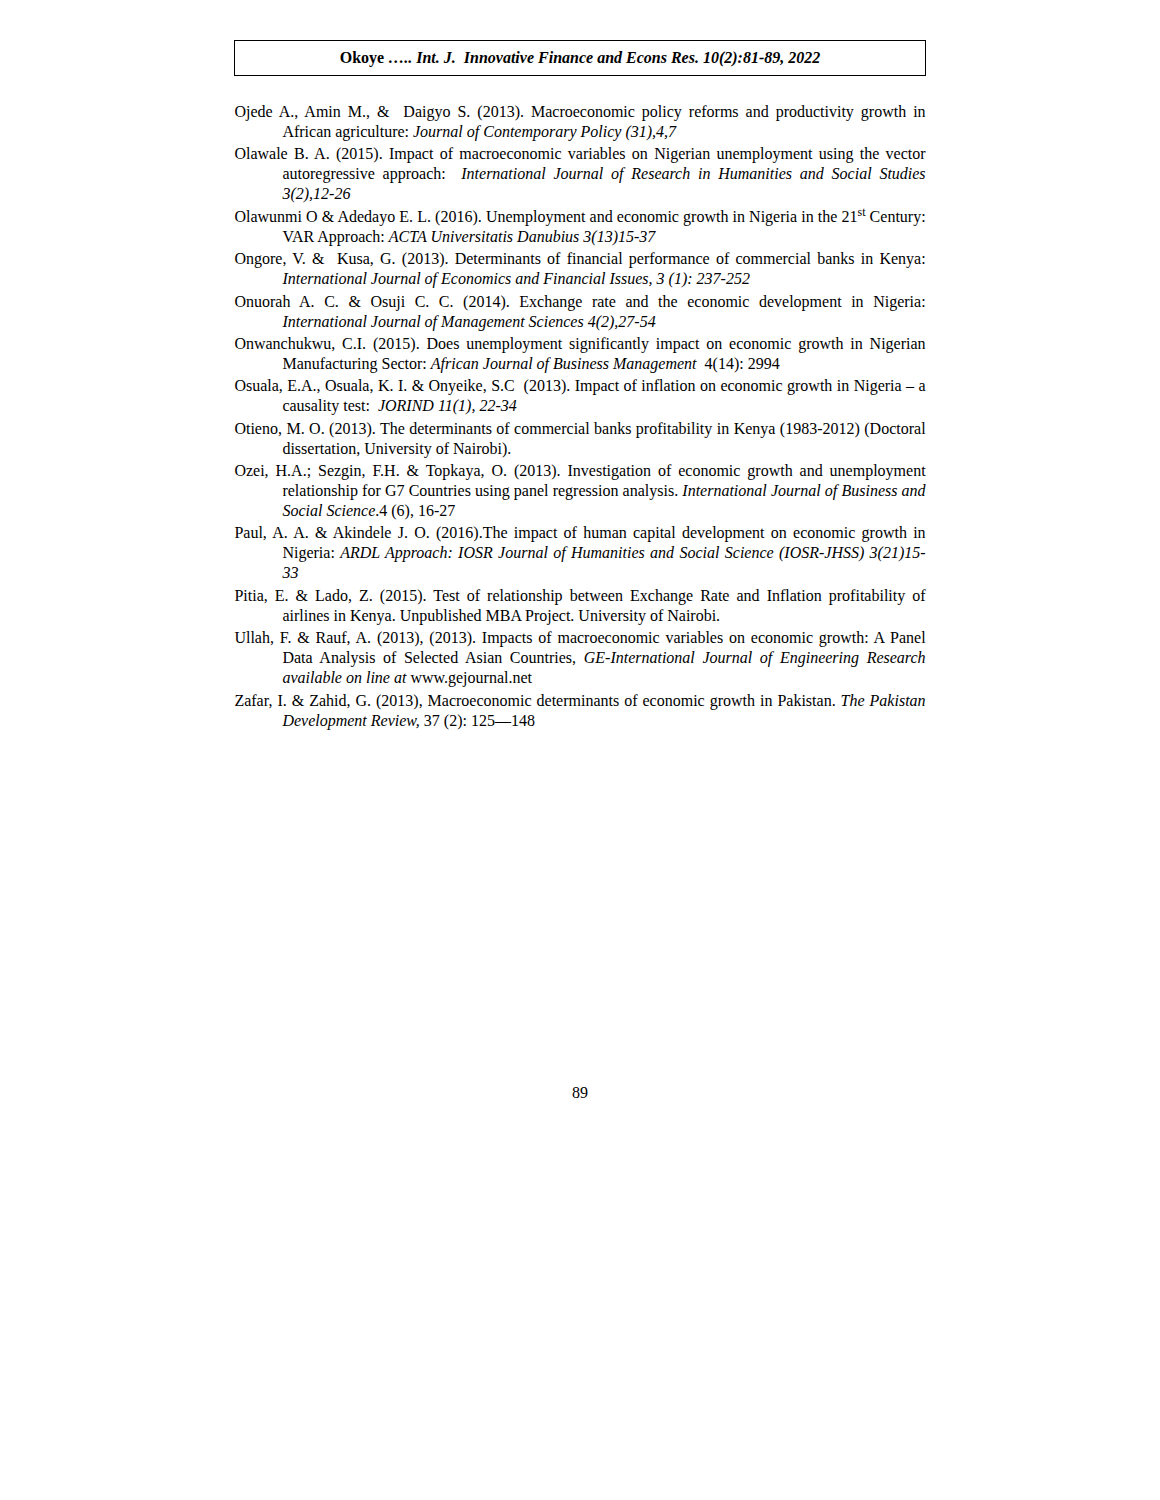Okoye ….. Int. J. Innovative Finance and Econs Res. 10(2):81-89, 2022
Ojede A., Amin M., & Daigyo S. (2013). Macroeconomic policy reforms and productivity growth in African agriculture: Journal of Contemporary Policy (31),4,7
Olawale B. A. (2015). Impact of macroeconomic variables on Nigerian unemployment using the vector autoregressive approach: International Journal of Research in Humanities and Social Studies 3(2),12-26
Olawunmi O & Adedayo E. L. (2016). Unemployment and economic growth in Nigeria in the 21st Century: VAR Approach: ACTA Universitatis Danubius 3(13)15-37
Ongore, V. & Kusa, G. (2013). Determinants of financial performance of commercial banks in Kenya: International Journal of Economics and Financial Issues, 3 (1): 237-252
Onuorah A. C. & Osuji C. C. (2014). Exchange rate and the economic development in Nigeria: International Journal of Management Sciences 4(2),27-54
Onwanchukwu, C.I. (2015). Does unemployment significantly impact on economic growth in Nigerian Manufacturing Sector: African Journal of Business Management 4(14): 2994
Osuala, E.A., Osuala, K. I. & Onyeike, S.C (2013). Impact of inflation on economic growth in Nigeria – a causality test: JORIND 11(1), 22-34
Otieno, M. O. (2013). The determinants of commercial banks profitability in Kenya (1983-2012) (Doctoral dissertation, University of Nairobi).
Ozei, H.A.; Sezgin, F.H. & Topkaya, O. (2013). Investigation of economic growth and unemployment relationship for G7 Countries using panel regression analysis. International Journal of Business and Social Science.4 (6), 16-27
Paul, A. A. & Akindele J. O. (2016).The impact of human capital development on economic growth in Nigeria: ARDL Approach: IOSR Journal of Humanities and Social Science (IOSR-JHSS) 3(21)15-33
Pitia, E. & Lado, Z. (2015). Test of relationship between Exchange Rate and Inflation profitability of airlines in Kenya. Unpublished MBA Project. University of Nairobi.
Ullah, F. & Rauf, A. (2013), (2013). Impacts of macroeconomic variables on economic growth: A Panel Data Analysis of Selected Asian Countries, GE-International Journal of Engineering Research available on line at www.gejournal.net
Zafar, I. & Zahid, G. (2013), Macroeconomic determinants of economic growth in Pakistan. The Pakistan Development Review, 37 (2): 125—148
89